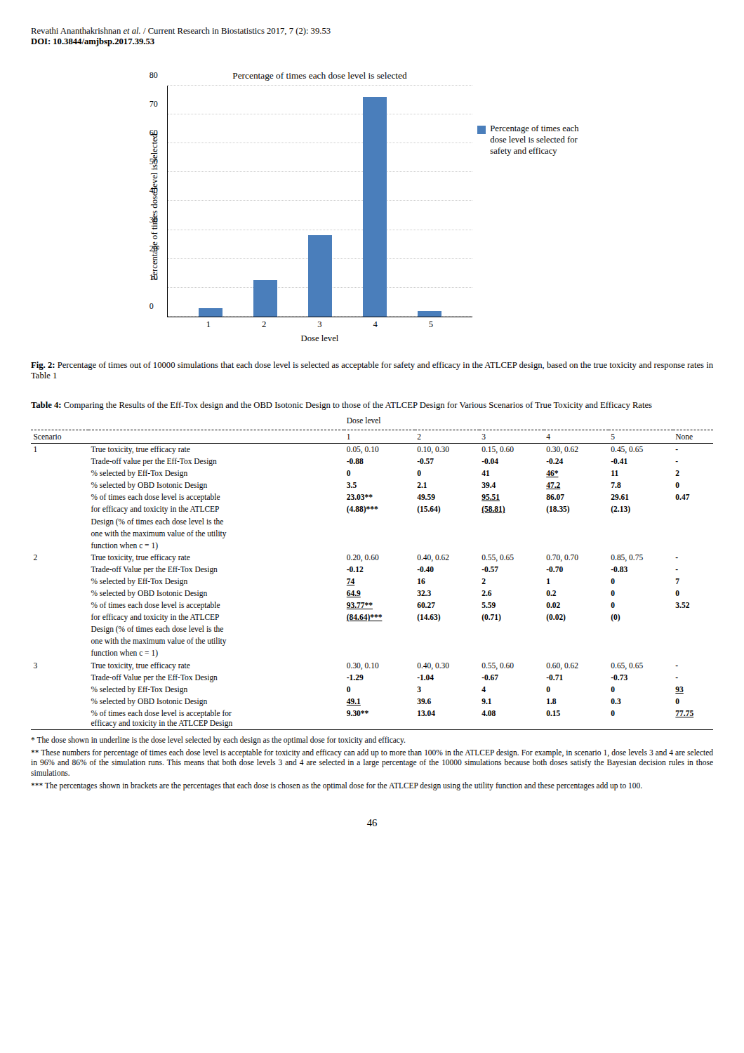Revathi Ananthakrishnan et al. / Current Research in Biostatistics 2017, 7 (2): 39.53
DOI: 10.3844/amjbsp.2017.39.53
Percentage of times dose level is selected
Percentage of times each dose level is selected
0 10 20 30 40 50 60 70 80
12345
Dose level
Percentage of times each dose level is selected for safety and efficacy
Fig. 2: Percentage of times out of 10000 simulations that each dose level is selected as acceptable for safety and efficacy in the ATLCEP design, based on the true toxicity and response rates in Table 1
Table 4: Comparing the Results of the Eff-Tox design and the OBD Isotonic Design to those of the ATLCEP Design for Various Scenarios of True Toxicity and Efficacy Rates
| | | Dose level |
| --- | --- | --- |
| Scenario | | 1 | 2 | 3 | 4 | 5 | None |
| 1 | True toxicity, true efficacy rate | 0.05, 0.10 | 0.10, 0.30 | 0.15, 0.60 | 0.30, 0.62 | 0.45, 0.65 | - |
| | Trade-off value per the Eff-Tox Design | -0.88 | -0.57 | -0.04 | -0.24 | -0.41 | - |
| | % selected by Eff-Tox Design | 0 | 0 | 41 | 46* | 11 | 2 |
| | % selected by OBD Isotonic Design | 3.5 | 2.1 | 39.4 | 47.2 | 7.8 | 0 |
| | % of times each dose level is acceptable | 23.03** | 49.59 | 95.51 | 86.07 | 29.61 | 0.47 |
| | for efficacy and toxicity in the ATLCEP | (4.88)*** | (15.64) | (58.81) | (18.35) | (2.13) | |
| | Design (% of times each dose level is the | |
| | one with the maximum value of the utility | |
| | function when c = 1) | |
| 2 | True toxicity, true efficacy rate | 0.20, 0.60 | 0.40, 0.62 | 0.55, 0.65 | 0.70, 0.70 | 0.85, 0.75 | - |
| | Trade-off Value per the Eff-Tox Design | -0.12 | -0.40 | -0.57 | -0.70 | -0.83 | - |
| | % selected by Eff-Tox Design | 74 | 16 | 2 | 1 | 0 | 7 |
| | % selected by OBD Isotonic Design | 64.9 | 32.3 | 2.6 | 0.2 | 0 | 0 |
| | % of times each dose level is acceptable | 93.77** | 60.27 | 5.59 | 0.02 | 0 | 3.52 |
| | for efficacy and toxicity in the ATLCEP | (84.64)*** | (14.63) | (0.71) | (0.02) | (0) | |
| | Design (% of times each dose level is the | |
| | one with the maximum value of the utility | |
| | function when c = 1) | |
| 3 | True toxicity, true efficacy rate | 0.30, 0.10 | 0.40, 0.30 | 0.55, 0.60 | 0.60, 0.62 | 0.65, 0.65 | - |
| | Trade-off Value per the Eff-Tox Design | -1.29 | -1.04 | -0.67 | -0.71 | -0.73 | - |
| | % selected by Eff-Tox Design | 0 | 3 | 4 | 0 | 0 | 93 |
| | % selected by OBD Isotonic Design | 49.1 | 39.6 | 9.1 | 1.8 | 0.3 | 0 |
| | % of times each dose level is acceptable for efficacy and toxicity in the ATLCEP Design | 9.30** | 13.04 | 4.08 | 0.15 | 0 | 77.75 |
* The dose shown in underline is the dose level selected by each design as the optimal dose for toxicity and efficacy.
** These numbers for percentage of times each dose level is acceptable for toxicity and efficacy can add up to more than 100% in the ATLCEP design. For example, in scenario 1, dose levels 3 and 4 are selected in 96% and 86% of the simulation runs. This means that both dose levels 3 and 4 are selected in a large percentage of the 10000 simulations because both doses satisfy the Bayesian decision rules in those simulations.
*** The percentages shown in brackets are the percentages that each dose is chosen as the optimal dose for the ATLCEP design using the utility function and these percentages add up to 100.
46